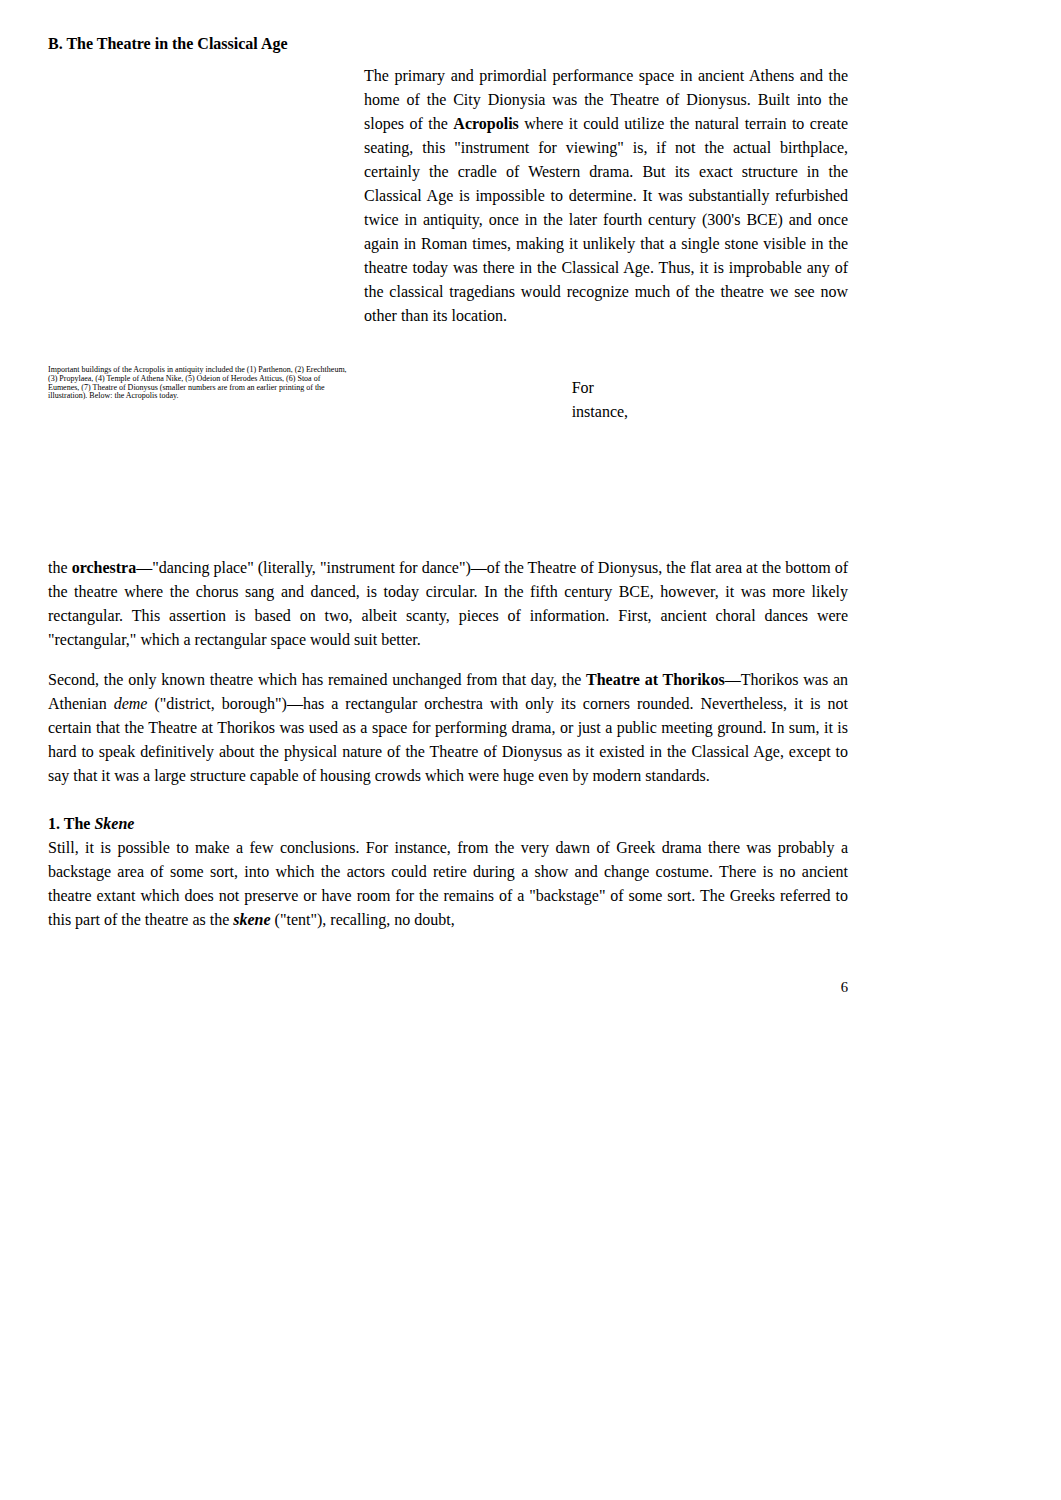B. The Theatre in the Classical Age
Important buildings of the Acropolis in antiquity included the (1) Parthenon, (2) Erechtheum, (3) Propylaea, (4) Temple of Athena Nike, (5) Odeion of Herodes Atticus, (6) Stoa of Eumenes, (7) Theatre of Dionysus (smaller numbers are from an earlier printing of the illustration). Below: the Acropolis today.
The primary and primordial performance space in ancient Athens and the home of the City Dionysia was the Theatre of Dionysus. Built into the slopes of the Acropolis where it could utilize the natural terrain to create seating, this "instrument for viewing" is, if not the actual birthplace, certainly the cradle of Western drama. But its exact structure in the Classical Age is impossible to determine. It was substantially refurbished twice in antiquity, once in the later fourth century (300's BCE) and once again in Roman times, making it unlikely that a single stone visible in the theatre today was there in the Classical Age. Thus, it is improbable any of the classical tragedians would recognize much of the theatre we see now other than its location.
For instance,
the orchestra—"dancing place" (literally, "instrument for dance")—of the Theatre of Dionysus, the flat area at the bottom of the theatre where the chorus sang and danced, is today circular. In the fifth century BCE, however, it was more likely rectangular. This assertion is based on two, albeit scanty, pieces of information. First, ancient choral dances were "rectangular," which a rectangular space would suit better.
Second, the only known theatre which has remained unchanged from that day, the Theatre at Thorikos—Thorikos was an Athenian deme ("district, borough")—has a rectangular orchestra with only its corners rounded. Nevertheless, it is not certain that the Theatre at Thorikos was used as a space for performing drama, or just a public meeting ground. In sum, it is hard to speak definitively about the physical nature of the Theatre of Dionysus as it existed in the Classical Age, except to say that it was a large structure capable of housing crowds which were huge even by modern standards.
1. The Skene
Still, it is possible to make a few conclusions. For instance, from the very dawn of Greek drama there was probably a backstage area of some sort, into which the actors could retire during a show and change costume. There is no ancient theatre extant which does not preserve or have room for the remains of a "backstage" of some sort. The Greeks referred to this part of the theatre as the skene ("tent"), recalling, no doubt,
6